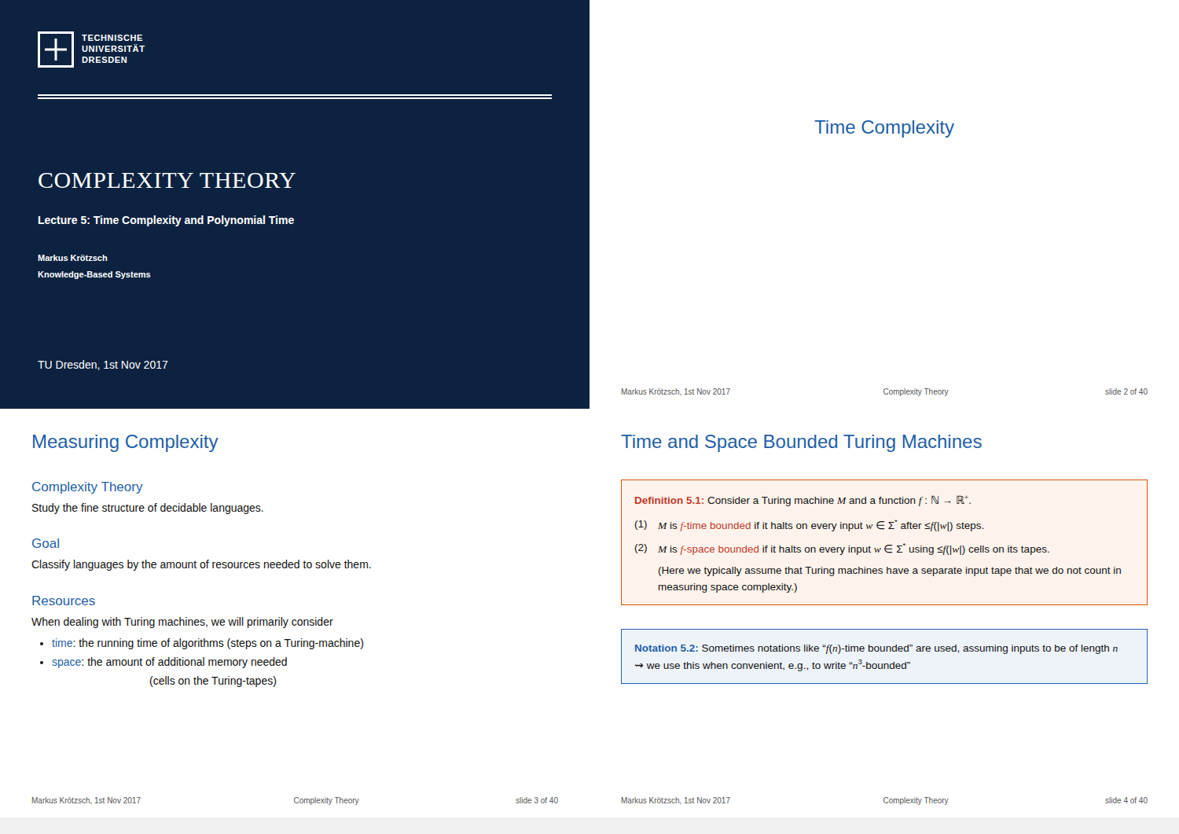Technische
Universität
Dresden
COMPLEXITY THEORY
Lecture 5: Time Complexity and Polynomial Time
Markus Krötzsch
Knowledge-Based Systems
TU Dresden, 1st Nov 2017
Time Complexity
Markus Krötzsch, 1st Nov 2017
Complexity Theory
slide 2 of 40
Measuring Complexity
Complexity Theory
Study the fine structure of decidable languages.
Goal
Classify languages by the amount of resources needed to solve them.
Resources
When dealing with Turing machines, we will primarily consider
time: the running time of algorithms (steps on a Turing-machine)
space: the amount of additional memory needed
(cells on the Turing-tapes)
Markus Krötzsch, 1st Nov 2017
Complexity Theory
slide 3 of 40
Time and Space Bounded Turing Machines
Definition 5.1: Consider a Turing machine M and a function f : ℕ → ℝ+.
M is f-time bounded if it halts on every input w ∈ Σ* after ≤f(|w|) steps.
M is f-space bounded if it halts on every input w ∈ Σ* using ≤f(|w|) cells on its tapes.
(Here we typically assume that Turing machines have a separate input tape that we do not count in measuring space complexity.)
Notation 5.2: Sometimes notations like “f(n)-time bounded” are used, assuming inputs to be of length n
⇝ we use this when convenient, e.g., to write “n3-bounded”
Markus Krötzsch, 1st Nov 2017
Complexity Theory
slide 4 of 40